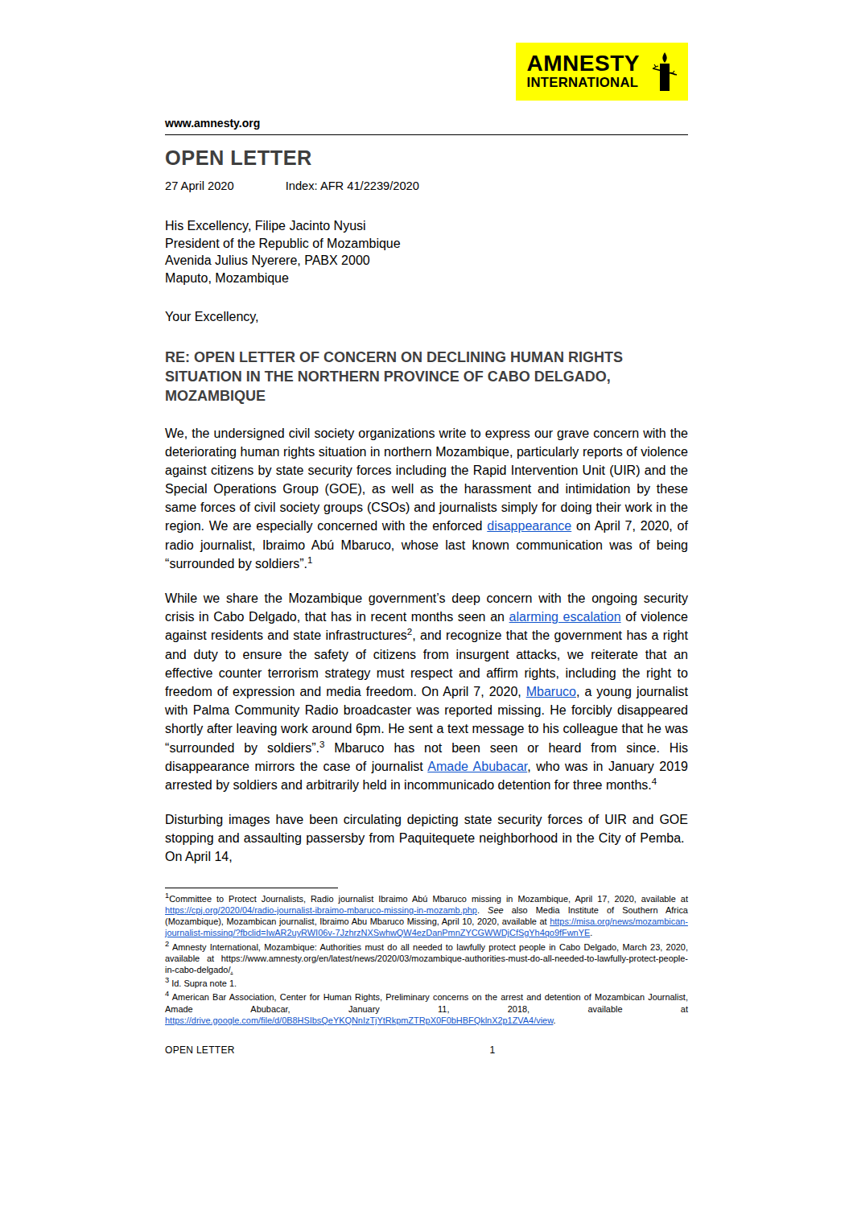AMNESTY INTERNATIONAL
www.amnesty.org
OPEN LETTER
27 April 2020 Index: AFR 41/2239/2020
His Excellency, Filipe Jacinto Nyusi
President of the Republic of Mozambique
Avenida Julius Nyerere, PABX 2000
Maputo, Mozambique
Your Excellency,
RE: OPEN LETTER OF CONCERN ON DECLINING HUMAN RIGHTS SITUATION IN THE NORTHERN PROVINCE OF CABO DELGADO, MOZAMBIQUE
We, the undersigned civil society organizations write to express our grave concern with the deteriorating human rights situation in northern Mozambique, particularly reports of violence against citizens by state security forces including the Rapid Intervention Unit (UIR) and the Special Operations Group (GOE), as well as the harassment and intimidation by these same forces of civil society groups (CSOs) and journalists simply for doing their work in the region. We are especially concerned with the enforced disappearance on April 7, 2020, of radio journalist, Ibraimo Abú Mbaruco, whose last known communication was of being “surrounded by soldiers”.1
While we share the Mozambique government’s deep concern with the ongoing security crisis in Cabo Delgado, that has in recent months seen an alarming escalation of violence against residents and state infrastructures2, and recognize that the government has a right and duty to ensure the safety of citizens from insurgent attacks, we reiterate that an effective counter terrorism strategy must respect and affirm rights, including the right to freedom of expression and media freedom. On April 7, 2020, Mbaruco, a young journalist with Palma Community Radio broadcaster was reported missing. He forcibly disappeared shortly after leaving work around 6pm. He sent a text message to his colleague that he was “surrounded by soldiers”.3 Mbaruco has not been seen or heard from since. His disappearance mirrors the case of journalist Amade Abubacar, who was in January 2019 arrested by soldiers and arbitrarily held in incommunicado detention for three months.4
Disturbing images have been circulating depicting state security forces of UIR and GOE stopping and assaulting passersby from Paquitequete neighborhood in the City of Pemba. On April 14,
1Committee to Protect Journalists, Radio journalist Ibraimo Abú Mbaruco missing in Mozambique, April 17, 2020, available at https://cpj.org/2020/04/radio-journalist-ibraimo-mbaruco-missing-in-mozamb.php. See also Media Institute of Southern Africa (Mozambique), Mozambican journalist, Ibraimo Abu Mbaruco Missing, April 10, 2020, available at https://misa.org/news/mozambican-journalist-missing/?fbclid=IwAR2uyRWI06v-7JzhrzNXSwhwQW4ezDanPmnZYCGWWDjCfSgYh4qo9fFwnYE.
2 Amnesty International, Mozambique: Authorities must do all needed to lawfully protect people in Cabo Delgado, March 23, 2020, available at https://www.amnesty.org/en/latest/news/2020/03/mozambique-authorities-must-do-all-needed-to-lawfully-protect-people-in-cabo-delgado/.
3 Id. Supra note 1.
4 American Bar Association, Center for Human Rights, Preliminary concerns on the arrest and detention of Mozambican Journalist, Amade Abubacar, January 11, 2018, available at https://drive.google.com/file/d/0B8HSIbsQeYKQNnIzTjYtRkpmZTRpX0F0bHBFQklnX2p1ZVA4/view.
OPEN LETTER 1